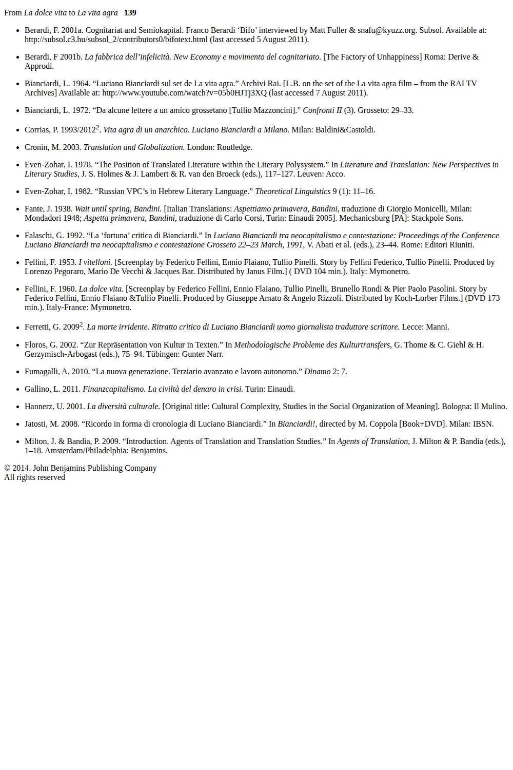From La dolce vita to La vita agra 139
Berardi, F. 2001a. Cognitariat and Semiokapital. Franco Berardi ‘Bifo’ interviewed by Matt Fuller & snafu@kyuzz.org. Subsol. Available at: http://subsol.c3.hu/subsol_2/contributors0/bifotext.html (last accessed 5 August 2011).
Berardi, F 2001b. La fabbrica dell’infelicità. New Economy e movimento del cognitariato. [The Factory of Unhappiness] Roma: Derive & Approdi.
Bianciardi, L. 1964. “Luciano Bianciardi sul set de La vita agra.” Archivi Rai. [L.B. on the set of the La vita agra film – from the RAI TV Archives] Available at: http://www.youtube.com/watch?v=05b0HJTj3XQ (last accessed 7 August 2011).
Bianciardi, L. 1972. “Da alcune lettere a un amico grossetano [Tullio Mazzoncini].” Confronti II (3). Grosseto: 29–33.
Corrias, P. 1993/20122. Vita agra di un anarchico. Luciano Bianciardi a Milano. Milan: Baldini&Castoldi.
Cronin, M. 2003. Translation and Globalization. London: Routledge.
Even-Zohar, I. 1978. “The Position of Translated Literature within the Literary Polysystem.” In Literature and Translation: New Perspectives in Literary Studies, J. S. Holmes & J. Lambert & R. van den Broeck (eds.), 117–127. Leuven: Acco.
Even-Zohar, I. 1982. “Russian VPC’s in Hebrew Literary Language.” Theoretical Linguistics 9 (1): 11–16.
Fante, J. 1938. Wait until spring, Bandini. [Italian Translations: Aspettiamo primavera, Bandini, traduzione di Giorgio Monicelli, Milan: Mondadori 1948; Aspetta primavera, Bandini, traduzione di Carlo Corsi, Turin: Einaudi 2005]. Mechanicsburg [PA]: Stackpole Sons.
Falaschi, G. 1992. “La ‘fortuna’ critica di Bianciardi.” In Luciano Bianciardi tra neocapitalismo e contestazione: Proceedings of the Conference Luciano Bianciardi tra neocapitalismo e contestazione Grosseto 22–23 March, 1991, V. Abati et al. (eds.), 23–44. Rome: Editori Riuniti.
Fellini, F. 1953. I vitelloni. [Screenplay by Federico Fellini, Ennio Flaiano, Tullio Pinelli. Story by Fellini Federico, Tullio Pinelli. Produced by Lorenzo Pegoraro, Mario De Vecchi & Jacques Bar. Distributed by Janus Film.] ( DVD 104 min.). Italy: Mymonetro.
Fellini, F. 1960. La dolce vita. [Screenplay by Federico Fellini, Ennio Flaiano, Tullio Pinelli, Brunello Rondi & Pier Paolo Pasolini. Story by Federico Fellini, Ennio Flaiano &Tullio Pinelli. Produced by Giuseppe Amato & Angelo Rizzoli. Distributed by Koch-Lorber Films.] (DVD 173 min.). Italy-France: Mymonetro.
Ferretti, G. 20092. La morte irridente. Ritratto critico di Luciano Bianciardi uomo giornalista traduttore scrittore. Lecce: Manni.
Floros, G. 2002. “Zur Repräsentation von Kultur in Texten.” In Methodologische Probleme des Kulturtransfers, G. Thome & C. Giehl & H. Gerzymisch-Arbogast (eds.), 75–94. Tübingen: Gunter Narr.
Fumagalli, A. 2010. “La nuova generazione. Terziario avanzato e lavoro autonomo.” Dinamo 2: 7.
Gallino, L. 2011. Finanzcapitalismo. La civiltà del denaro in crisi. Turin: Einaudi.
Hannerz, U. 2001. La diversità culturale. [Original title: Cultural Complexity, Studies in the Social Organization of Meaning]. Bologna: Il Mulino.
Jatosti, M. 2008. “Ricordo in forma di cronologia di Luciano Bianciardi.” In Bianciardi!, directed by M. Coppola [Book+DVD]. Milan: IBSN.
Milton, J. & Bandia, P. 2009. “Introduction. Agents of Translation and Translation Studies.” In Agents of Translation, J. Milton & P. Bandia (eds.), 1–18. Amsterdam/Philadelphia: Benjamins.
© 2014. John Benjamins Publishing Company
All rights reserved